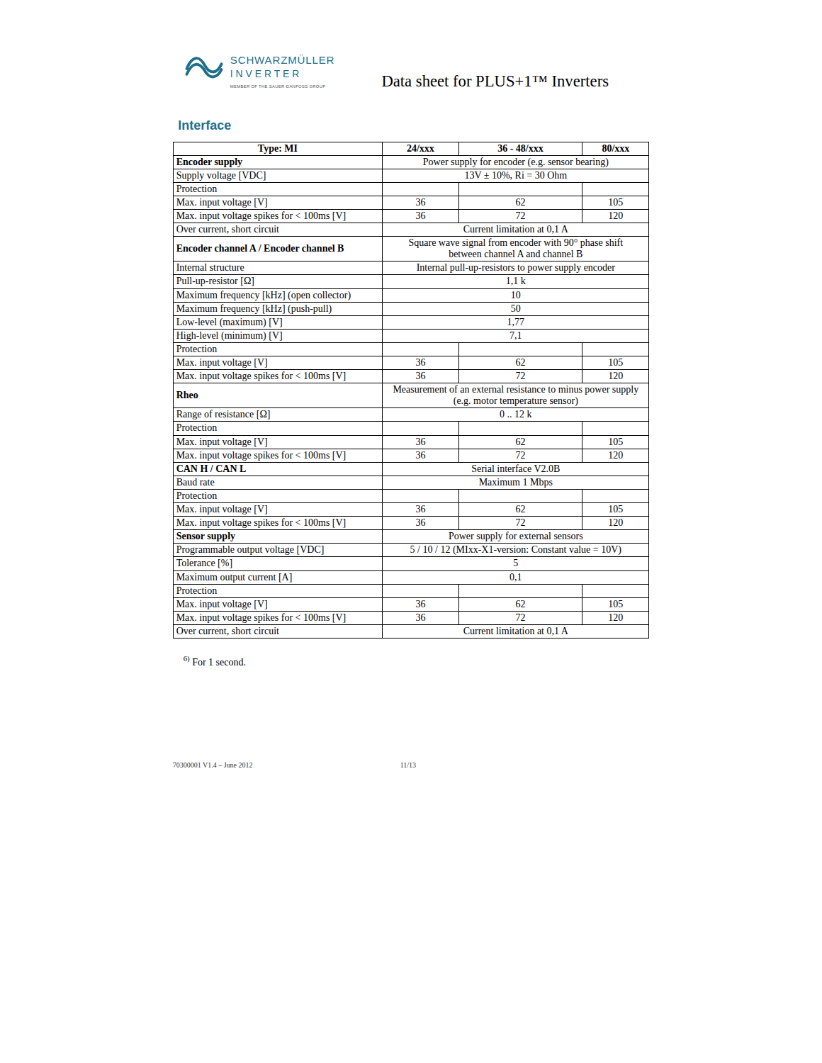SCHWARZMÜLLER INVERTER MEMBER OF THE SAUER-DANFOSS GROUP
Data sheet for PLUS+1™ Inverters
Interface
| Type: MI | 24/xxx | 36 - 48/xxx | 80/xxx |
| --- | --- | --- | --- |
| Encoder supply | Power supply for encoder (e.g. sensor bearing) |
| Supply voltage [VDC] | 13V ± 10%, Ri = 30 Ohm |
| Protection | | | |
| Max. input voltage [V] | 36 | 62 | 105 |
| Max. input voltage spikes for < 100ms [V] | 36 | 72 | 120 |
| Over current, short circuit | Current limitation at 0,1 A |
| Encoder channel A / Encoder channel B | Square wave signal from encoder with 90° phase shift between channel A and channel B |
| Internal structure | Internal pull-up-resistors to power supply encoder |
| Pull-up-resistor [Ω] | 1,1 k |
| Maximum frequency [kHz] (open collector) | 10 |
| Maximum frequency [kHz] (push-pull) | 50 |
| Low-level (maximum) [V] | 1,77 |
| High-level (minimum) [V] | 7,1 |
| Protection | | | |
| Max. input voltage [V] | 36 | 62 | 105 |
| Max. input voltage spikes for < 100ms [V] | 36 | 72 | 120 |
| Rheo | Measurement of an external resistance to minus power supply (e.g. motor temperature sensor) |
| Range of resistance [Ω] | 0 .. 12 k |
| Protection | | | |
| Max. input voltage [V] | 36 | 62 | 105 |
| Max. input voltage spikes for < 100ms [V] | 36 | 72 | 120 |
| CAN H / CAN L | Serial interface V2.0B |
| Baud rate | Maximum 1 Mbps |
| Protection | | | |
| Max. input voltage [V] | 36 | 62 | 105 |
| Max. input voltage spikes for < 100ms [V] | 36 | 72 | 120 |
| Sensor supply | Power supply for external sensors |
| Programmable output voltage [VDC] | 5 / 10 / 12 (MIxx-X1-version: Constant value = 10V) |
| Tolerance [%] | 5 |
| Maximum output current [A] | 0,1 |
| Protection | | | |
| Max. input voltage [V] | 36 | 62 | 105 |
| Max. input voltage spikes for < 100ms [V] | 36 | 72 | 120 |
| Over current, short circuit | Current limitation at 0,1 A |
6) For 1 second.
70300001 V1.4 – June 2012
11/13